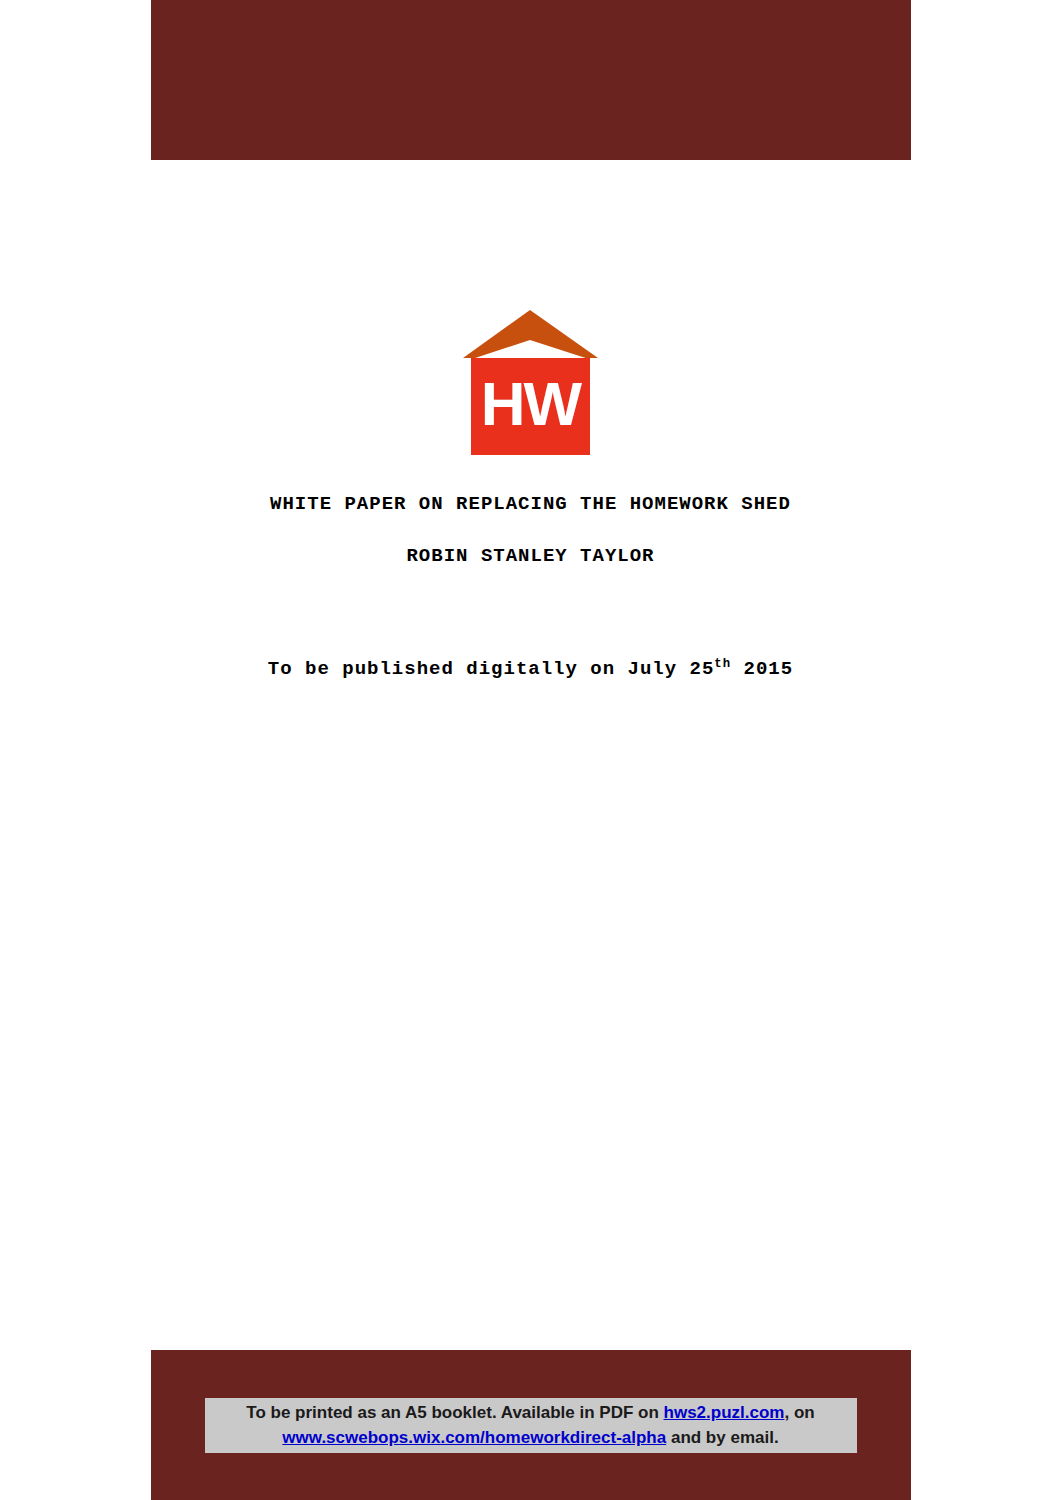HW
WHITE PAPER ON REPLACING THE HOMEWORK SHED
ROBIN STANLEY TAYLOR
To be published digitally on July 25th 2015
To be printed as an A5 booklet. Available in PDF on hws2.puzl.com, on www.scwebops.wix.com/homeworkdirect-alpha and by email.